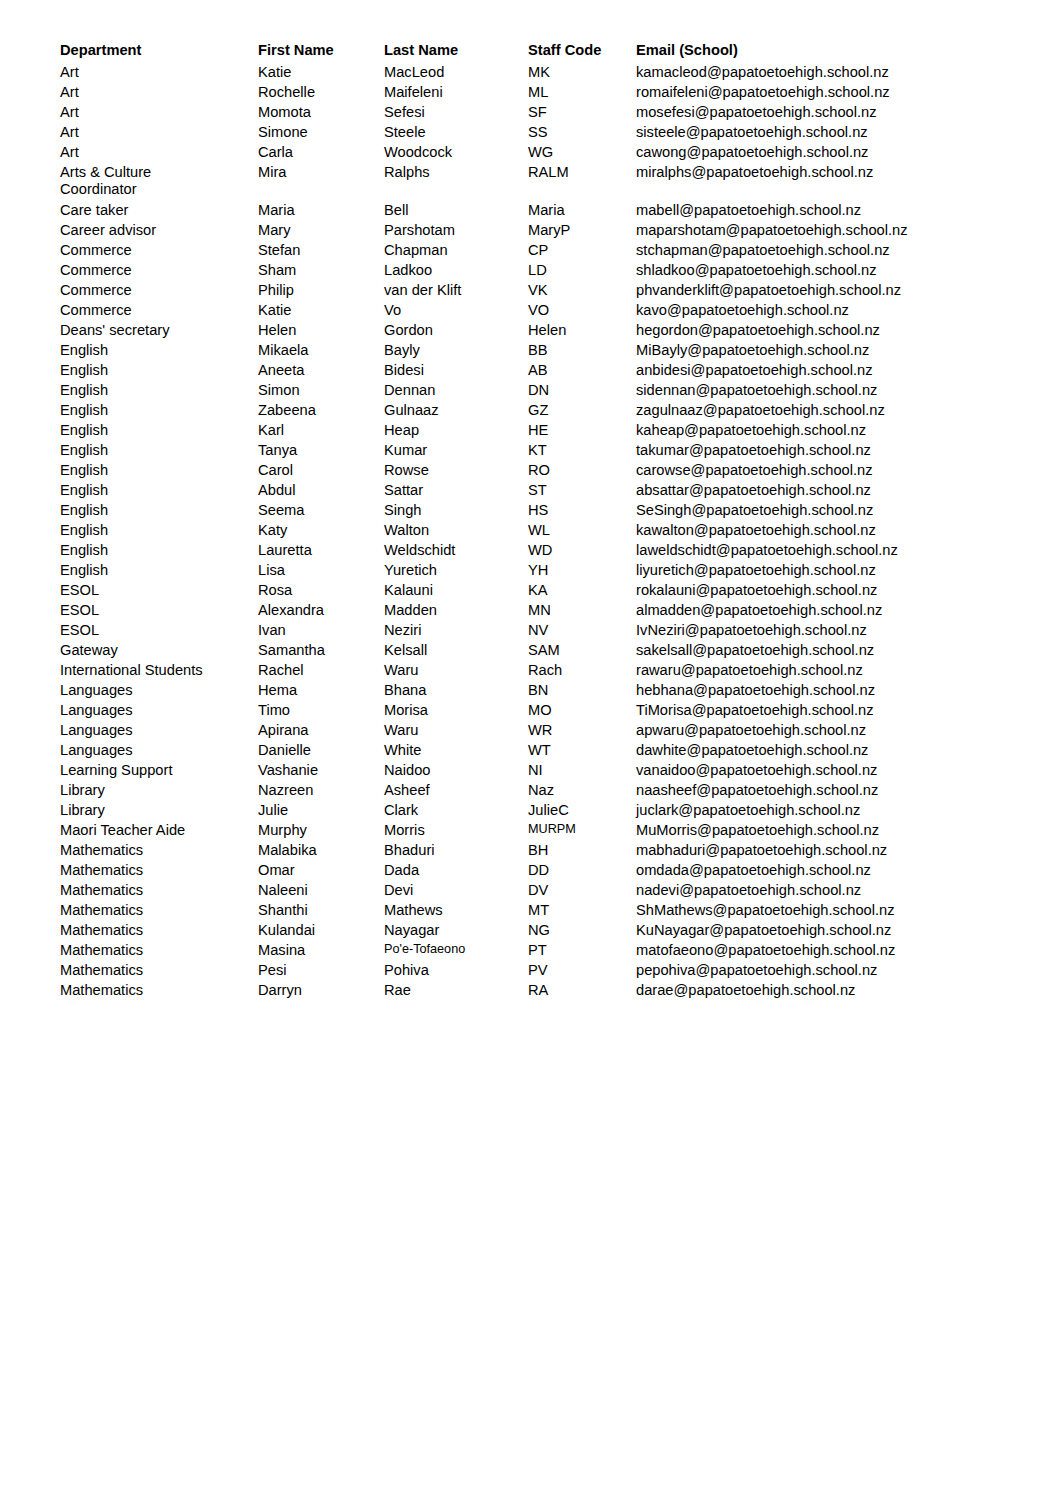| Department | First Name | Last Name | Staff Code | Email (School) |
| --- | --- | --- | --- | --- |
| Art | Katie | MacLeod | MK | kamacleod@papatoetoehigh.school.nz |
| Art | Rochelle | Maifeleni | ML | romaifeleni@papatoetoehigh.school.nz |
| Art | Momota | Sefesi | SF | mosefesi@papatoetoehigh.school.nz |
| Art | Simone | Steele | SS | sisteele@papatoetoehigh.school.nz |
| Art | Carla | Woodcock | WG | cawong@papatoetoehigh.school.nz |
| Arts & Culture Coordinator | Mira | Ralphs | RALM | miralphs@papatoetoehigh.school.nz |
| Care taker | Maria | Bell | Maria | mabell@papatoetoehigh.school.nz |
| Career advisor | Mary | Parshotam | MaryP | maparshotam@papatoetoehigh.school.nz |
| Commerce | Stefan | Chapman | CP | stchapman@papatoetoehigh.school.nz |
| Commerce | Sham | Ladkoo | LD | shladkoo@papatoetoehigh.school.nz |
| Commerce | Philip | van der Klift | VK | phvanderklift@papatoetoehigh.school.nz |
| Commerce | Katie | Vo | VO | kavo@papatoetoehigh.school.nz |
| Deans' secretary | Helen | Gordon | Helen | hegordon@papatoetoehigh.school.nz |
| English | Mikaela | Bayly | BB | MiBayly@papatoetoehigh.school.nz |
| English | Aneeta | Bidesi | AB | anbidesi@papatoetoehigh.school.nz |
| English | Simon | Dennan | DN | sidennan@papatoetoehigh.school.nz |
| English | Zabeena | Gulnaaz | GZ | zagulnaaz@papatoetoehigh.school.nz |
| English | Karl | Heap | HE | kaheap@papatoetoehigh.school.nz |
| English | Tanya | Kumar | KT | takumar@papatoetoehigh.school.nz |
| English | Carol | Rowse | RO | carowse@papatoetoehigh.school.nz |
| English | Abdul | Sattar | ST | absattar@papatoetoehigh.school.nz |
| English | Seema | Singh | HS | SeSingh@papatoetoehigh.school.nz |
| English | Katy | Walton | WL | kawalton@papatoetoehigh.school.nz |
| English | Lauretta | Weldschidt | WD | laweldschidt@papatoetoehigh.school.nz |
| English | Lisa | Yuretich | YH | liyuretich@papatoetoehigh.school.nz |
| ESOL | Rosa | Kalauni | KA | rokalauni@papatoetoehigh.school.nz |
| ESOL | Alexandra | Madden | MN | almadden@papatoetoehigh.school.nz |
| ESOL | Ivan | Neziri | NV | IvNeziri@papatoetoehigh.school.nz |
| Gateway | Samantha | Kelsall | SAM | sakelsall@papatoetoehigh.school.nz |
| International Students | Rachel | Waru | Rach | rawaru@papatoetoehigh.school.nz |
| Languages | Hema | Bhana | BN | hebhana@papatoetoehigh.school.nz |
| Languages | Timo | Morisa | MO | TiMorisa@papatoetoehigh.school.nz |
| Languages | Apirana | Waru | WR | apwaru@papatoetoehigh.school.nz |
| Languages | Danielle | White | WT | dawhite@papatoetoehigh.school.nz |
| Learning Support | Vashanie | Naidoo | NI | vanaidoo@papatoetoehigh.school.nz |
| Library | Nazreen | Asheef | Naz | naasheef@papatoetoehigh.school.nz |
| Library | Julie | Clark | JulieC | juclark@papatoetoehigh.school.nz |
| Maori Teacher Aide | Murphy | Morris | MURPM | MuMorris@papatoetoehigh.school.nz |
| Mathematics | Malabika | Bhaduri | BH | mabhaduri@papatoetoehigh.school.nz |
| Mathematics | Omar | Dada | DD | omdada@papatoetoehigh.school.nz |
| Mathematics | Naleeni | Devi | DV | nadevi@papatoetoehigh.school.nz |
| Mathematics | Shanthi | Mathews | MT | ShMathews@papatoetoehigh.school.nz |
| Mathematics | Kulandai | Nayagar | NG | KuNayagar@papatoetoehigh.school.nz |
| Mathematics | Masina | Po'e-Tofaeono | PT | matofaeono@papatoetoehigh.school.nz |
| Mathematics | Pesi | Pohiva | PV | pepohiva@papatoetoehigh.school.nz |
| Mathematics | Darryn | Rae | RA | darae@papatoetoehigh.school.nz |